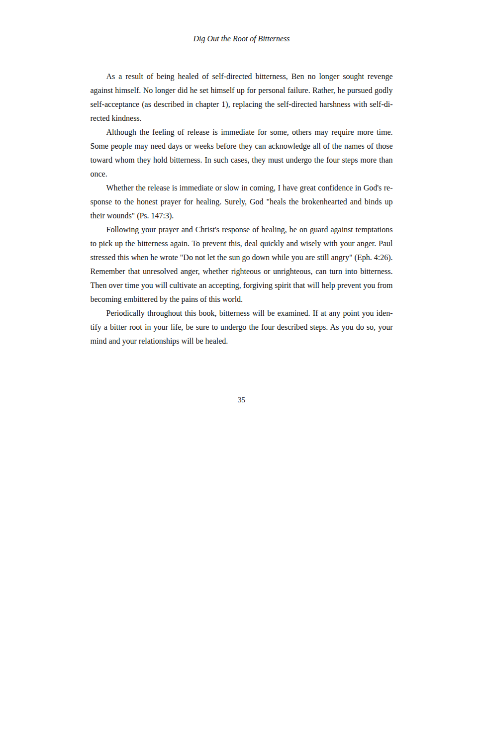Dig Out the Root of Bitterness
As a result of being healed of self-directed bitterness, Ben no longer sought revenge against himself. No longer did he set himself up for personal failure. Rather, he pursued godly self-acceptance (as described in chapter 1), replacing the self-directed harshness with self-directed kindness.
Although the feeling of release is immediate for some, others may require more time. Some people may need days or weeks before they can acknowledge all of the names of those toward whom they hold bitterness. In such cases, they must undergo the four steps more than once.
Whether the release is immediate or slow in coming, I have great confidence in God's response to the honest prayer for healing. Surely, God "heals the brokenhearted and binds up their wounds" (Ps. 147:3).
Following your prayer and Christ's response of healing, be on guard against temptations to pick up the bitterness again. To prevent this, deal quickly and wisely with your anger. Paul stressed this when he wrote "Do not let the sun go down while you are still angry" (Eph. 4:26). Remember that unresolved anger, whether righteous or unrighteous, can turn into bitterness. Then over time you will cultivate an accepting, forgiving spirit that will help prevent you from becoming embittered by the pains of this world.
Periodically throughout this book, bitterness will be examined. If at any point you identify a bitter root in your life, be sure to undergo the four described steps. As you do so, your mind and your relationships will be healed.
35